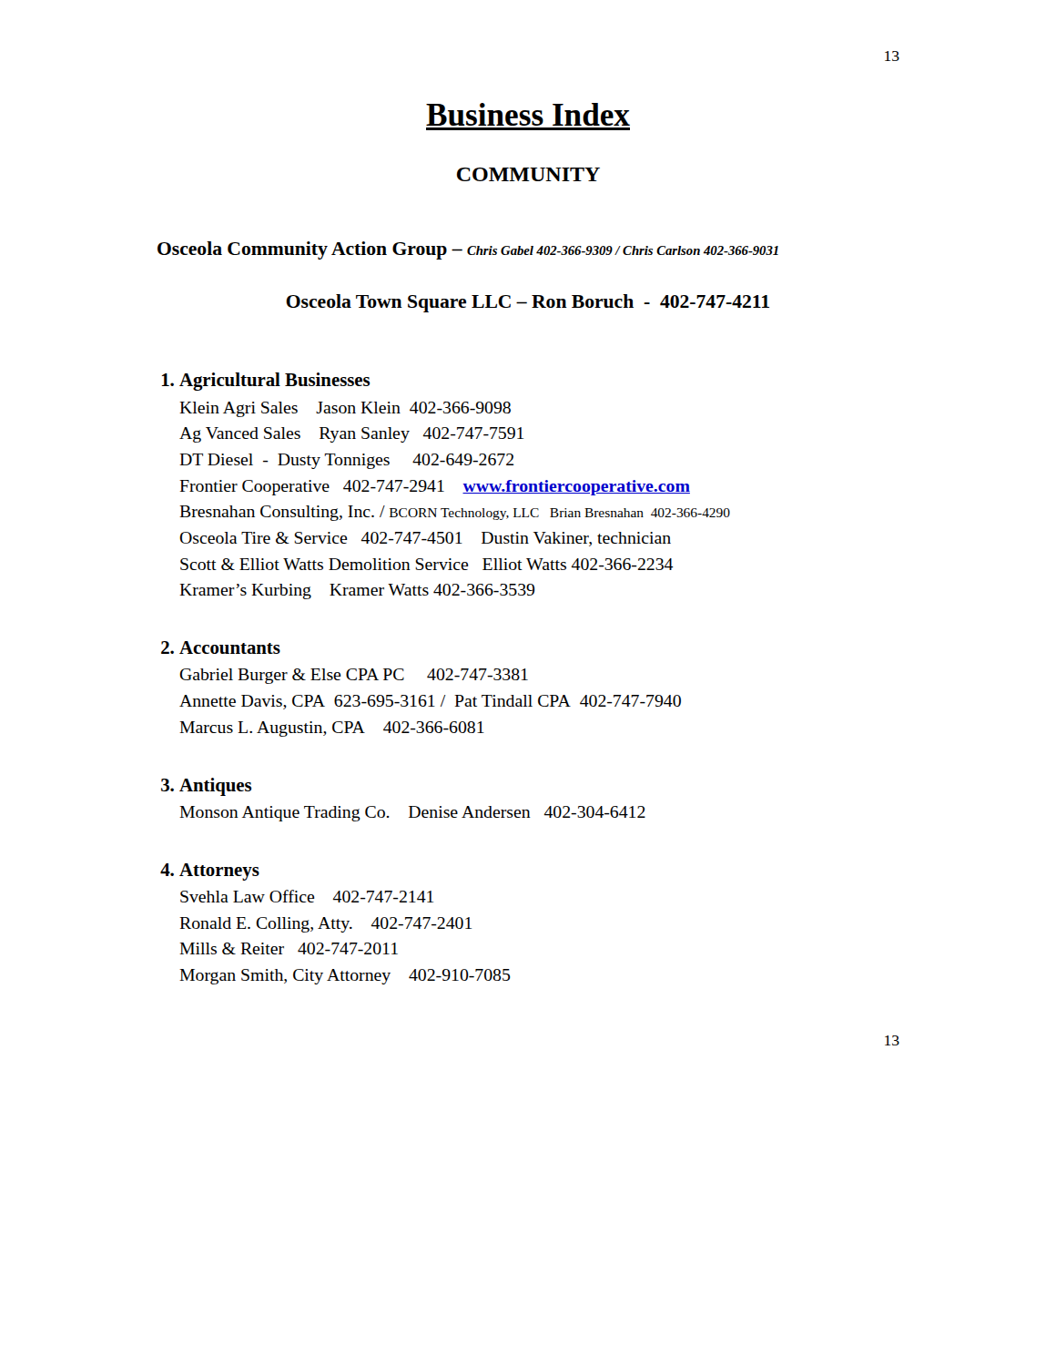13
Business Index
COMMUNITY
Osceola Community Action Group – Chris Gabel 402-366-9309 / Chris Carlson 402-366-9031
Osceola Town Square LLC – Ron Boruch - 402-747-4211
Agricultural Businesses
Klein Agri Sales Jason Klein 402-366-9098
Ag Vanced Sales Ryan Sanley 402-747-7591
DT Diesel - Dusty Tonniges 402-649-2672
Frontier Cooperative 402-747-2941 www.frontiercooperative.com
Bresnahan Consulting, Inc. / BCORN Technology, LLC Brian Bresnahan 402-366-4290
Osceola Tire & Service 402-747-4501 Dustin Vakiner, technician
Scott & Elliot Watts Demolition Service Elliot Watts 402-366-2234
Kramer’s Kurbing Kramer Watts 402-366-3539
Accountants
Gabriel Burger & Else CPA PC 402-747-3381
Annette Davis, CPA 623-695-3161 / Pat Tindall CPA 402-747-7940
Marcus L. Augustin, CPA 402-366-6081
Antiques
Monson Antique Trading Co. Denise Andersen 402-304-6412
Attorneys
Svehla Law Office 402-747-2141
Ronald E. Colling, Atty. 402-747-2401
Mills & Reiter 402-747-2011
Morgan Smith, City Attorney 402-910-7085
13